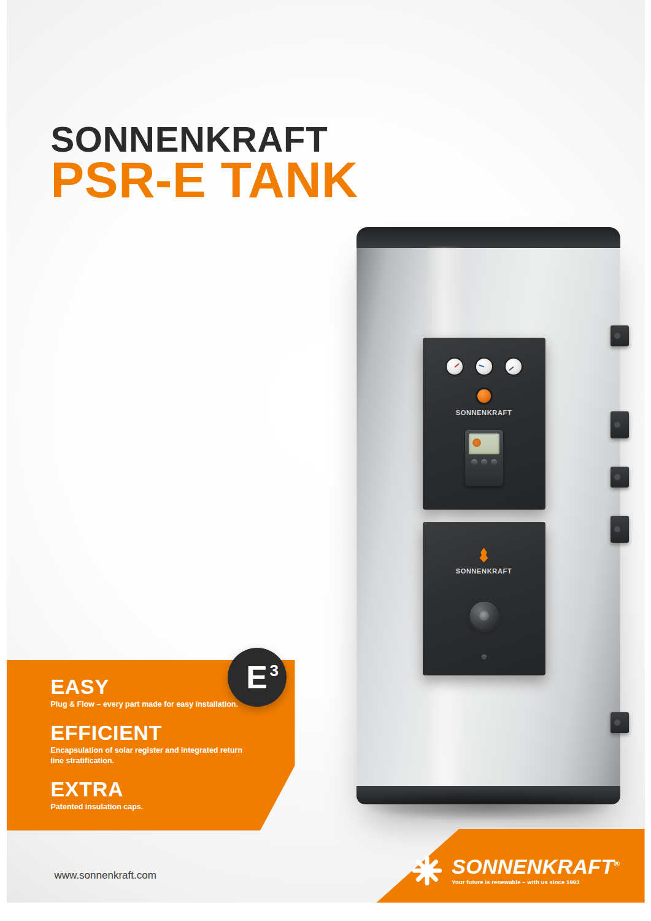Sonnenkraft PSR-E Tank
Sonnenkraft
Sonnenkraft
E3
Easy
Plug & Flow – every part made for easy installation.
Efficient
Encapsulation of solar register and integrated return line stratification.
Extra
Patented insulation caps.
www.sonnenkraft.com
Sonnenkraft®
Your future is renewable – with us since 1993